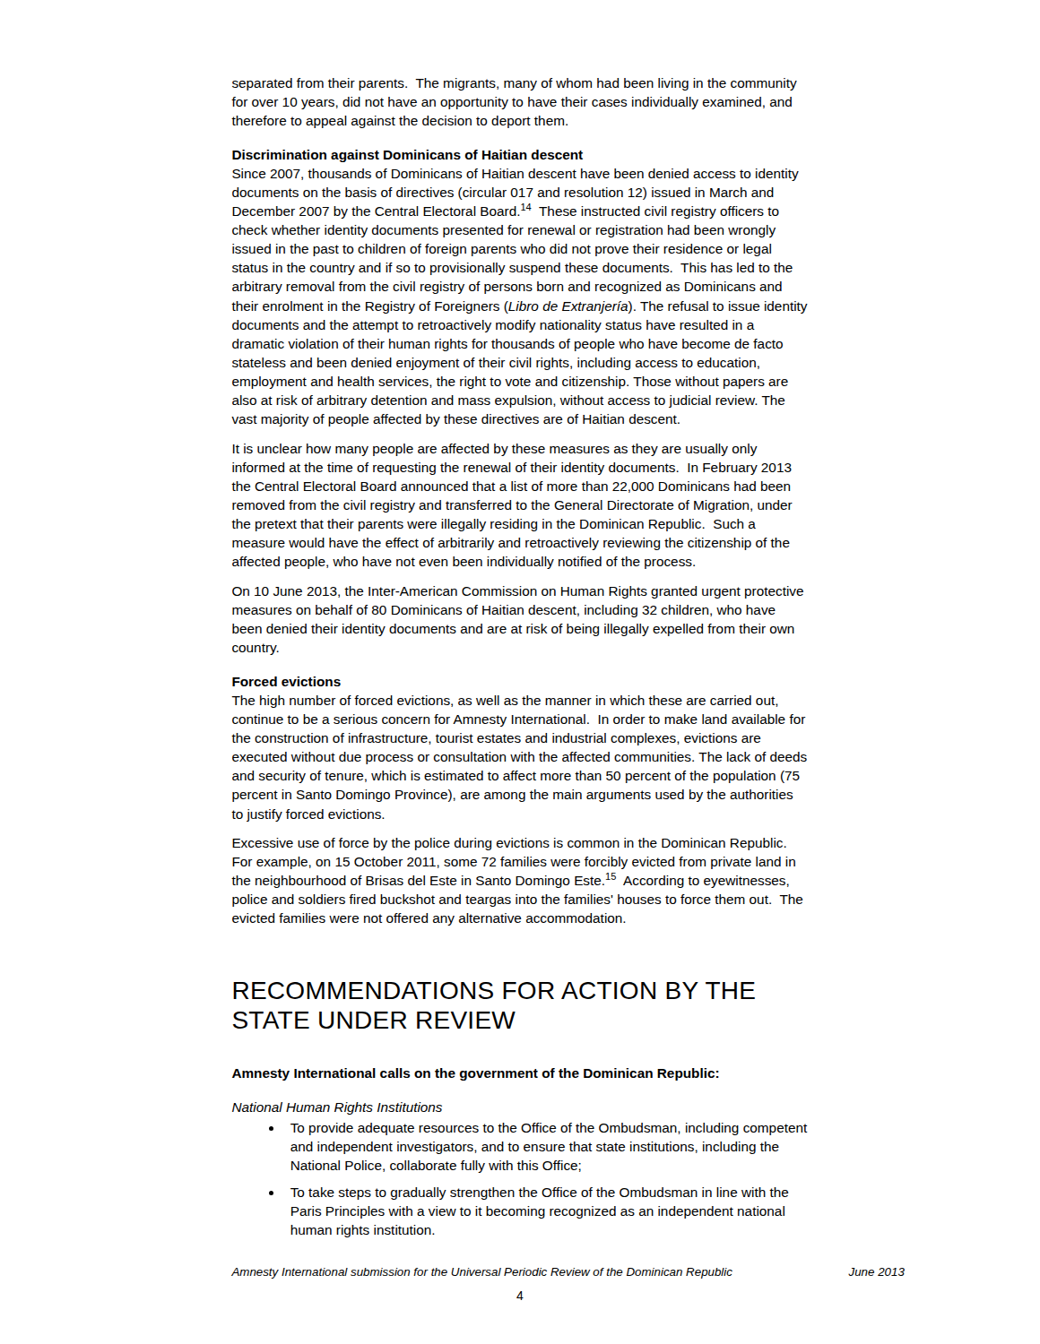separated from their parents. The migrants, many of whom had been living in the community for over 10 years, did not have an opportunity to have their cases individually examined, and therefore to appeal against the decision to deport them.
Discrimination against Dominicans of Haitian descent
Since 2007, thousands of Dominicans of Haitian descent have been denied access to identity documents on the basis of directives (circular 017 and resolution 12) issued in March and December 2007 by the Central Electoral Board.14 These instructed civil registry officers to check whether identity documents presented for renewal or registration had been wrongly issued in the past to children of foreign parents who did not prove their residence or legal status in the country and if so to provisionally suspend these documents. This has led to the arbitrary removal from the civil registry of persons born and recognized as Dominicans and their enrolment in the Registry of Foreigners (Libro de Extranjería). The refusal to issue identity documents and the attempt to retroactively modify nationality status have resulted in a dramatic violation of their human rights for thousands of people who have become de facto stateless and been denied enjoyment of their civil rights, including access to education, employment and health services, the right to vote and citizenship. Those without papers are also at risk of arbitrary detention and mass expulsion, without access to judicial review. The vast majority of people affected by these directives are of Haitian descent.
It is unclear how many people are affected by these measures as they are usually only informed at the time of requesting the renewal of their identity documents. In February 2013 the Central Electoral Board announced that a list of more than 22,000 Dominicans had been removed from the civil registry and transferred to the General Directorate of Migration, under the pretext that their parents were illegally residing in the Dominican Republic. Such a measure would have the effect of arbitrarily and retroactively reviewing the citizenship of the affected people, who have not even been individually notified of the process.
On 10 June 2013, the Inter-American Commission on Human Rights granted urgent protective measures on behalf of 80 Dominicans of Haitian descent, including 32 children, who have been denied their identity documents and are at risk of being illegally expelled from their own country.
Forced evictions
The high number of forced evictions, as well as the manner in which these are carried out, continue to be a serious concern for Amnesty International. In order to make land available for the construction of infrastructure, tourist estates and industrial complexes, evictions are executed without due process or consultation with the affected communities. The lack of deeds and security of tenure, which is estimated to affect more than 50 percent of the population (75 percent in Santo Domingo Province), are among the main arguments used by the authorities to justify forced evictions.
Excessive use of force by the police during evictions is common in the Dominican Republic. For example, on 15 October 2011, some 72 families were forcibly evicted from private land in the neighbourhood of Brisas del Este in Santo Domingo Este.15 According to eyewitnesses, police and soldiers fired buckshot and teargas into the families' houses to force them out. The evicted families were not offered any alternative accommodation.
RECOMMENDATIONS FOR ACTION BY THE STATE UNDER REVIEW
Amnesty International calls on the government of the Dominican Republic:
National Human Rights Institutions
To provide adequate resources to the Office of the Ombudsman, including competent and independent investigators, and to ensure that state institutions, including the National Police, collaborate fully with this Office;
To take steps to gradually strengthen the Office of the Ombudsman in line with the Paris Principles with a view to it becoming recognized as an independent national human rights institution.
Amnesty International submission for the Universal Periodic Review of the Dominican Republic June 2013
4